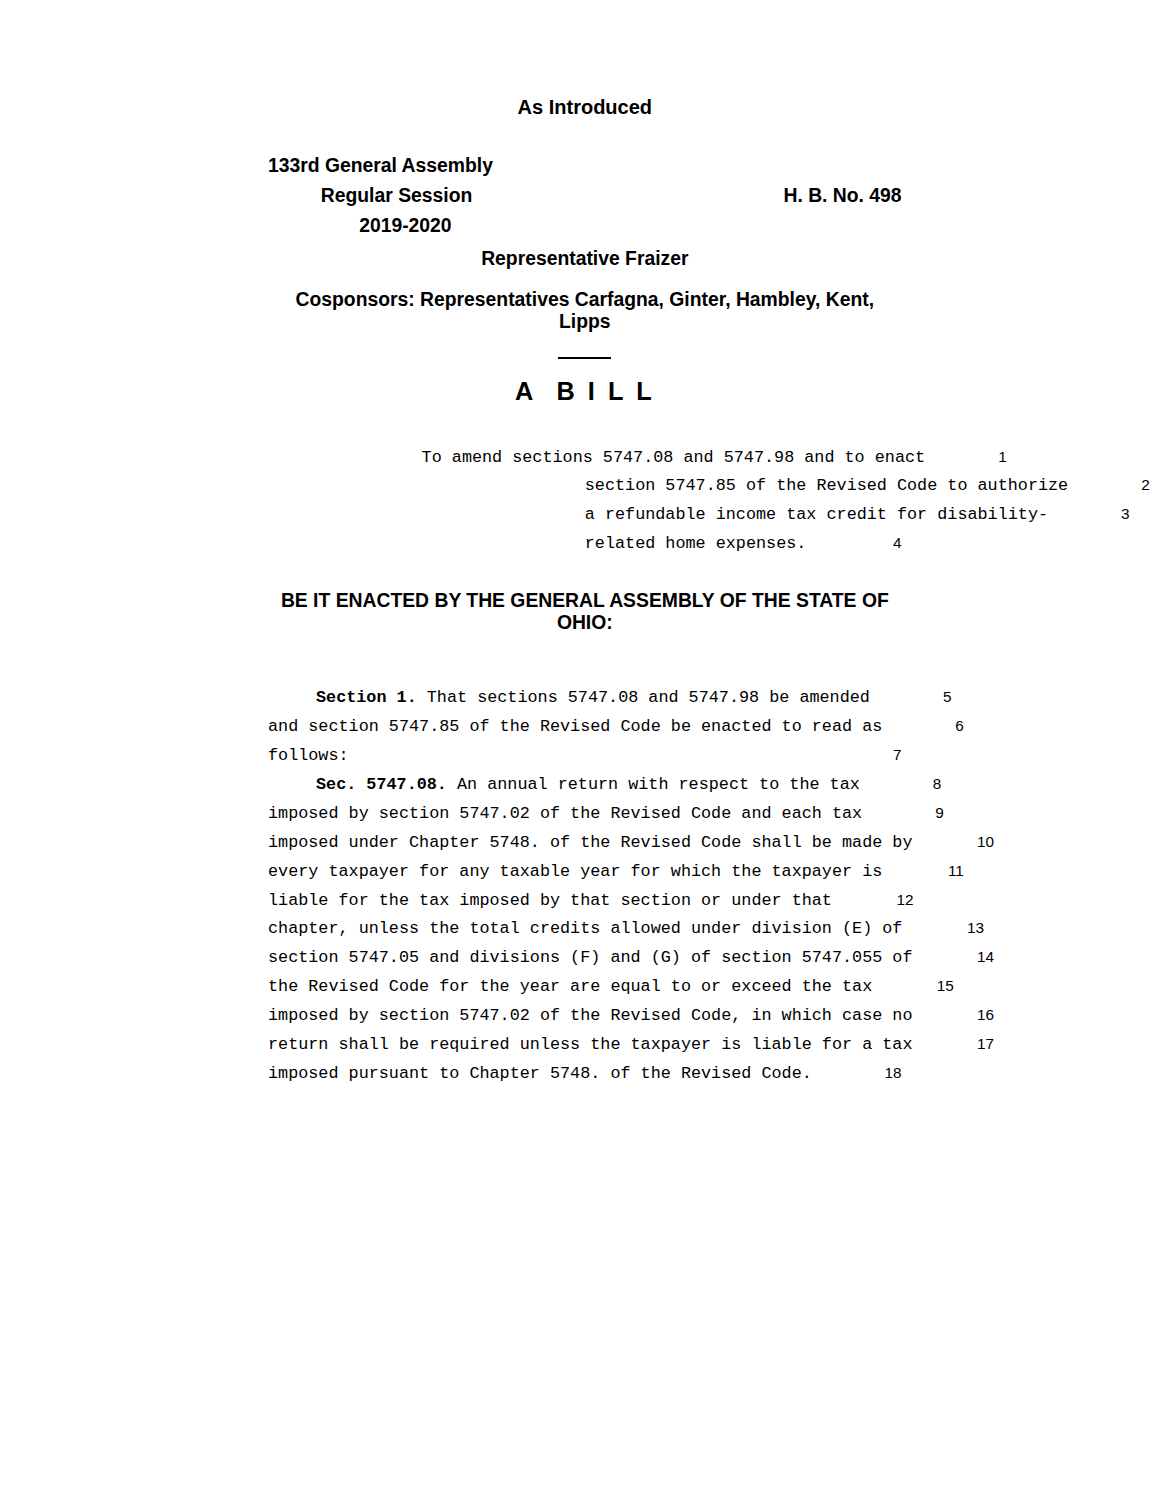As Introduced
133rd General Assembly
Regular Session H. B. No. 498
2019-2020
Representative Fraizer
Cosponsors: Representatives Carfagna, Ginter, Hambley, Kent, Lipps
A B I L L
To amend sections 5747.08 and 5747.98 and to enact 1
section 5747.85 of the Revised Code to authorize 2
a refundable income tax credit for disability- 3
related home expenses. 4
BE IT ENACTED BY THE GENERAL ASSEMBLY OF THE STATE OF OHIO:
Section 1. That sections 5747.08 and 5747.98 be amended 5
and section 5747.85 of the Revised Code be enacted to read as 6
follows: 7
Sec. 5747.08. An annual return with respect to the tax 8
imposed by section 5747.02 of the Revised Code and each tax 9
imposed under Chapter 5748. of the Revised Code shall be made by 10
every taxpayer for any taxable year for which the taxpayer is 11
liable for the tax imposed by that section or under that 12
chapter, unless the total credits allowed under division (E) of 13
section 5747.05 and divisions (F) and (G) of section 5747.055 of 14
the Revised Code for the year are equal to or exceed the tax 15
imposed by section 5747.02 of the Revised Code, in which case no 16
return shall be required unless the taxpayer is liable for a tax 17
imposed pursuant to Chapter 5748. of the Revised Code. 18